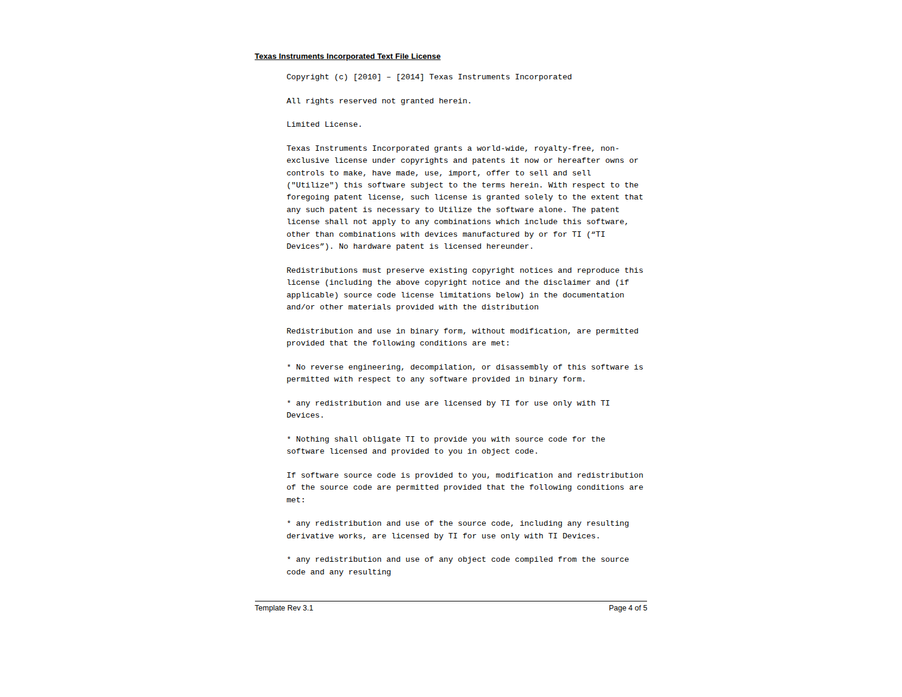Texas Instruments Incorporated Text File License
Copyright (c) [2010] – [2014] Texas Instruments Incorporated
All rights reserved not granted herein.
Limited License.
Texas Instruments Incorporated grants a world-wide, royalty-free, non-exclusive license under copyrights and patents it now or hereafter owns or controls to make, have made, use, import, offer to sell and sell ("Utilize") this software subject to the terms herein. With respect to the foregoing patent license, such license is granted solely to the extent that any such patent is necessary to Utilize the software alone. The patent license shall not apply to any combinations which include this software, other than combinations with devices manufactured by or for TI (“TI Devices”). No hardware patent is licensed hereunder.
Redistributions must preserve existing copyright notices and reproduce this license (including the above copyright notice and the disclaimer and (if applicable) source code license limitations below) in the documentation and/or other materials provided with the distribution
Redistribution and use in binary form, without modification, are permitted provided that the following conditions are met:
* No reverse engineering, decompilation, or disassembly of this software is permitted with respect to any software provided in binary form.
* any redistribution and use are licensed by TI for use only with TI Devices.
* Nothing shall obligate TI to provide you with source code for the software licensed and provided to you in object code.
If software source code is provided to you, modification and redistribution of the source code are permitted provided that the following conditions are met:
* any redistribution and use of the source code, including any resulting derivative works, are licensed by TI for use only with TI Devices.
* any redistribution and use of any object code compiled from the source code and any resulting
Template Rev 3.1 Page 4 of 5